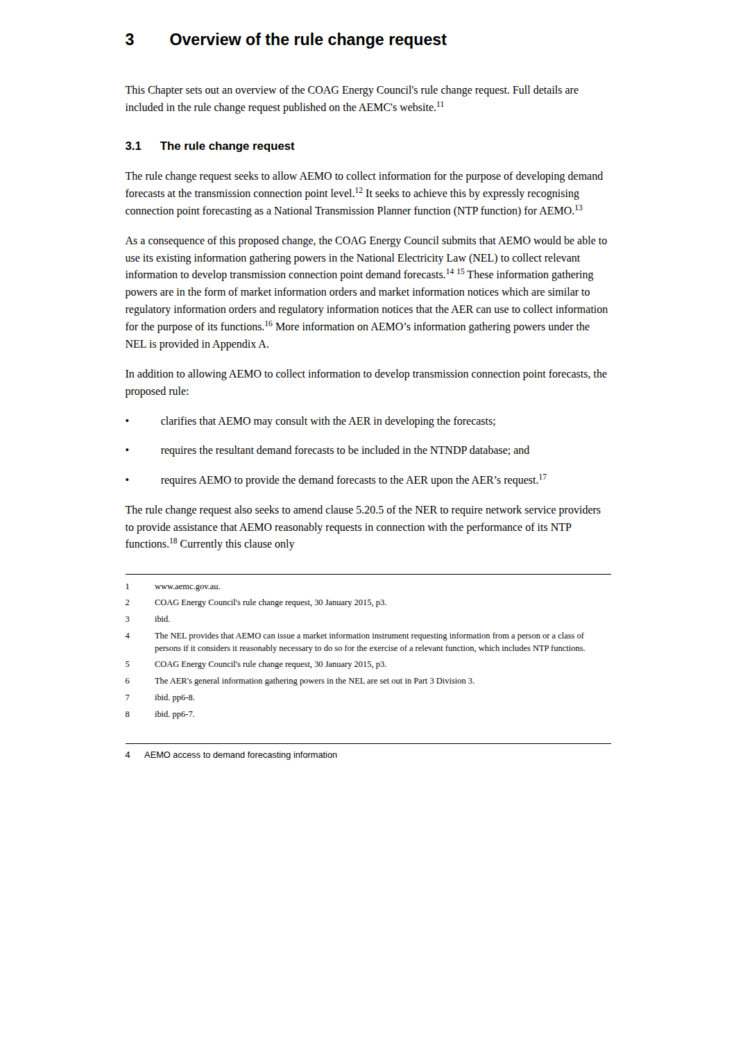3 Overview of the rule change request
This Chapter sets out an overview of the COAG Energy Council's rule change request. Full details are included in the rule change request published on the AEMC's website.11
3.1 The rule change request
The rule change request seeks to allow AEMO to collect information for the purpose of developing demand forecasts at the transmission connection point level.12 It seeks to achieve this by expressly recognising connection point forecasting as a National Transmission Planner function (NTP function) for AEMO.13
As a consequence of this proposed change, the COAG Energy Council submits that AEMO would be able to use its existing information gathering powers in the National Electricity Law (NEL) to collect relevant information to develop transmission connection point demand forecasts.14 15 These information gathering powers are in the form of market information orders and market information notices which are similar to regulatory information orders and regulatory information notices that the AER can use to collect information for the purpose of its functions.16 More information on AEMO’s information gathering powers under the NEL is provided in Appendix A.
In addition to allowing AEMO to collect information to develop transmission connection point forecasts, the proposed rule:
clarifies that AEMO may consult with the AER in developing the forecasts;
requires the resultant demand forecasts to be included in the NTNDP database; and
requires AEMO to provide the demand forecasts to the AER upon the AER’s request.17
The rule change request also seeks to amend clause 5.20.5 of the NER to require network service providers to provide assistance that AEMO reasonably requests in connection with the performance of its NTP functions.18 Currently this clause only
www.aemc.gov.au.
COAG Energy Council's rule change request, 30 January 2015, p3.
ibid.
The NEL provides that AEMO can issue a market information instrument requesting information from a person or a class of persons if it considers it reasonably necessary to do so for the exercise of a relevant function, which includes NTP functions.
COAG Energy Council's rule change request, 30 January 2015, p3.
The AER's general information gathering powers in the NEL are set out in Part 3 Division 3.
ibid. pp6-8.
ibid. pp6-7.
4 AEMO access to demand forecasting information